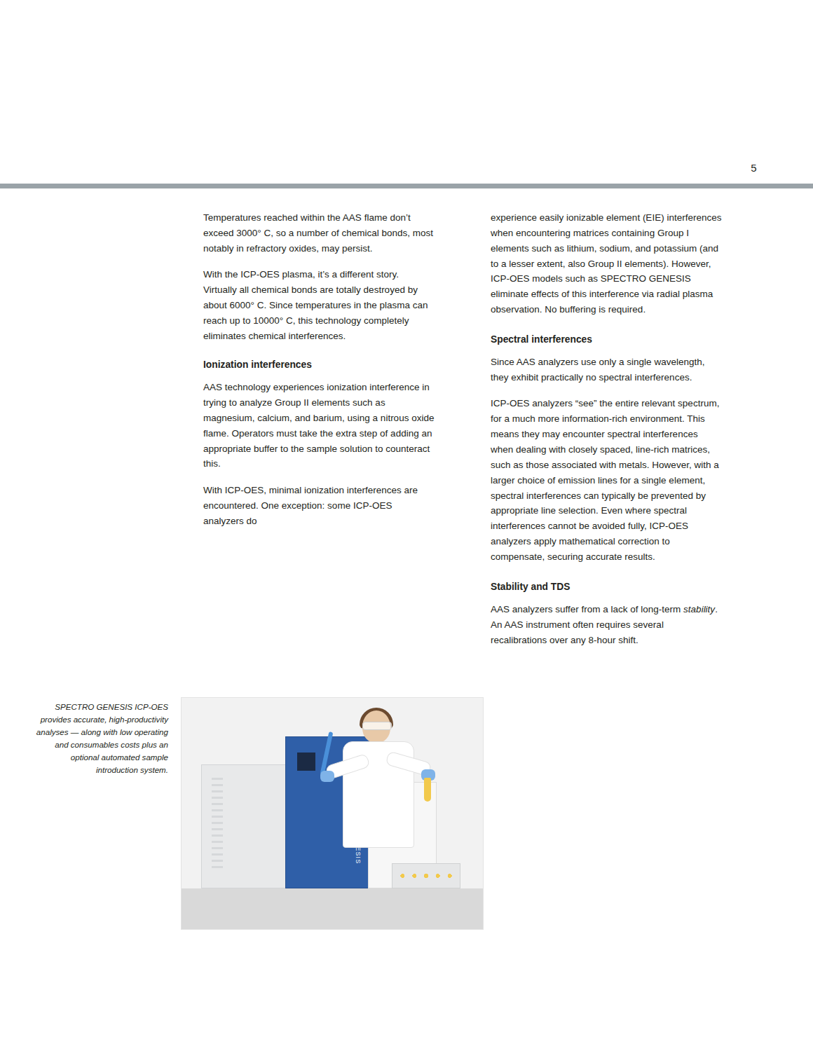5
Temperatures reached within the AAS flame don’t exceed 3000° C, so a number of chemical bonds, most notably in refractory oxides, may persist.
With the ICP-OES plasma, it’s a different story. Virtually all chemical bonds are totally destroyed by about 6000° C. Since temperatures in the plasma can reach up to 10000° C, this technology completely eliminates chemical interferences.
Ionization interferences
AAS technology experiences ionization interference in trying to analyze Group II elements such as magnesium, calcium, and barium, using a nitrous oxide flame. Operators must take the extra step of adding an appropriate buffer to the sample solution to counteract this.
With ICP-OES, minimal ionization interferences are encountered. One exception: some ICP-OES analyzers do
experience easily ionizable element (EIE) interferences when encountering matrices containing Group I elements such as lithium, sodium, and potassium (and to a lesser extent, also Group II elements). However, ICP-OES models such as SPECTRO GENESIS eliminate effects of this interference via radial plasma observation. No buffering is required.
Spectral interferences
Since AAS analyzers use only a single wavelength, they exhibit practically no spectral interferences.
ICP-OES analyzers “see” the entire relevant spectrum, for a much more information-rich environment. This means they may encounter spectral interferences when dealing with closely spaced, line-rich matrices, such as those associated with metals. However, with a larger choice of emission lines for a single element, spectral interferences can typically be prevented by appropriate line selection. Even where spectral interferences cannot be avoided fully, ICP-OES analyzers apply mathematical correction to compensate, securing accurate results.
Stability and TDS
AAS analyzers suffer from a lack of long-term stability. An AAS instrument often requires several recalibrations over any 8-hour shift.
SPECTRO GENESIS ICP-OES provides accurate, high-productivity analyses — along with low operating and consumables costs plus an optional automated sample introduction system.
SPECTRO GENESIS